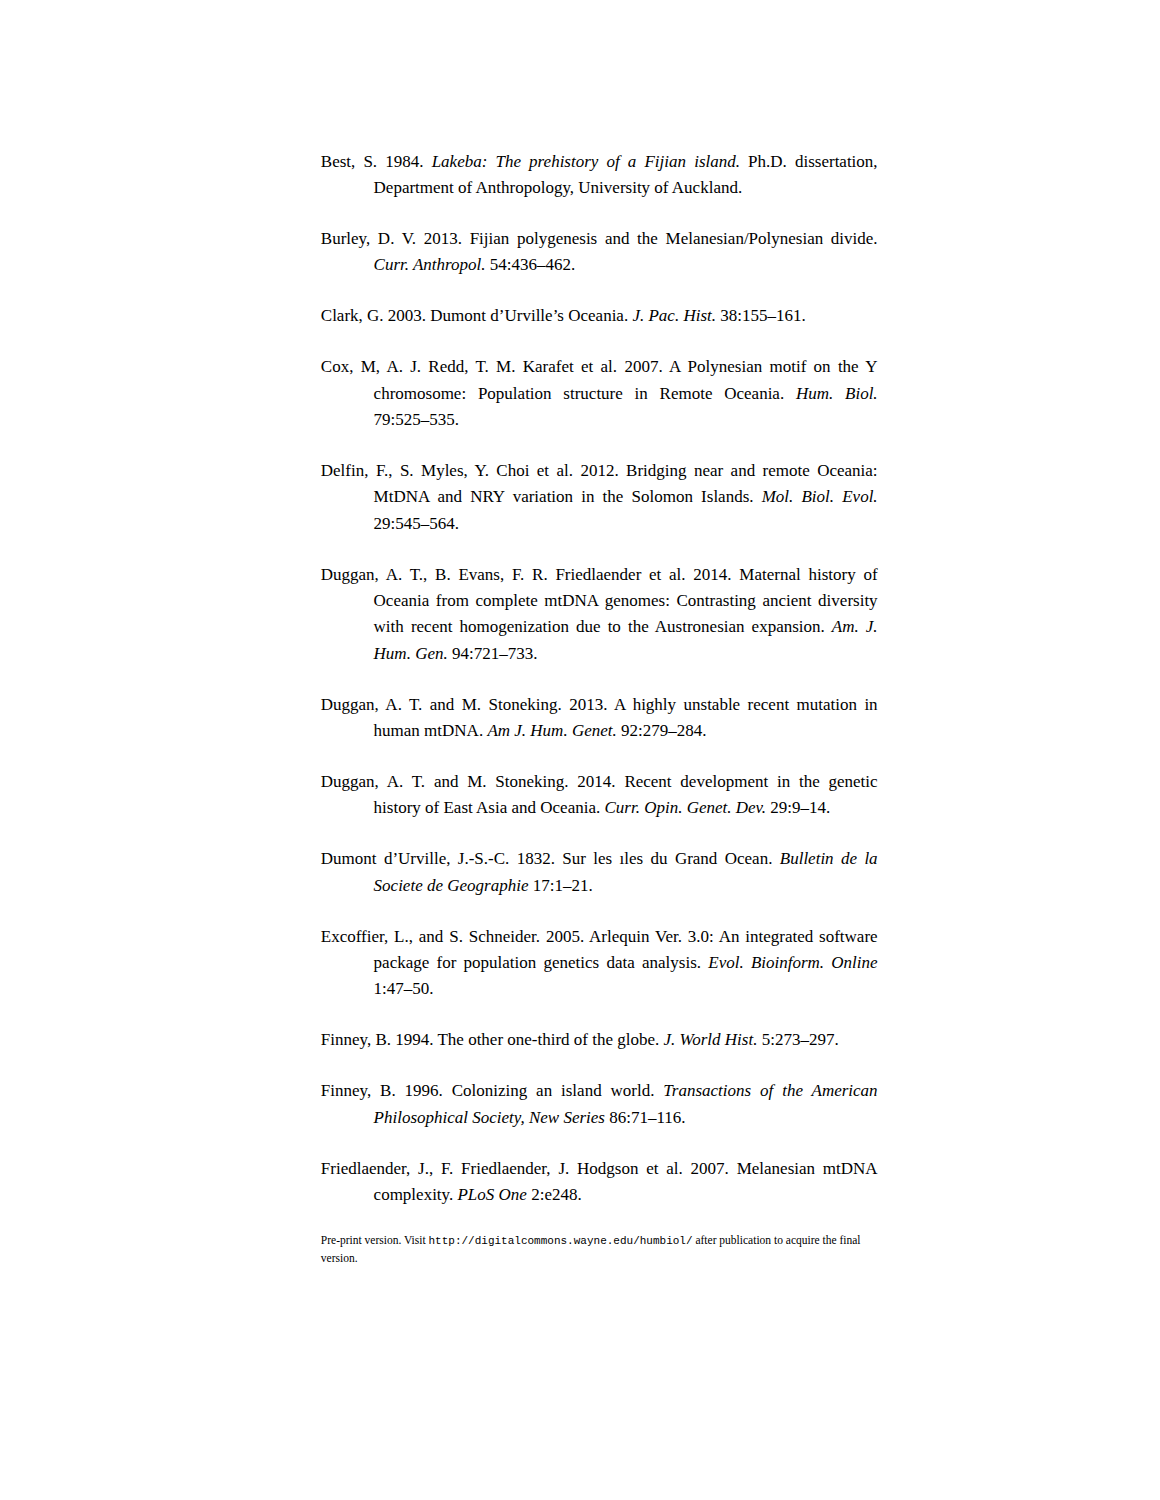Best, S. 1984. Lakeba: The prehistory of a Fijian island. Ph.D. dissertation, Department of Anthropology, University of Auckland.
Burley, D. V. 2013. Fijian polygenesis and the Melanesian/Polynesian divide. Curr. Anthropol. 54:436–462.
Clark, G. 2003. Dumont d’Urville’s Oceania. J. Pac. Hist. 38:155–161.
Cox, M, A. J. Redd, T. M. Karafet et al. 2007. A Polynesian motif on the Y chromosome: Population structure in Remote Oceania. Hum. Biol. 79:525–535.
Delfin, F., S. Myles, Y. Choi et al. 2012. Bridging near and remote Oceania: MtDNA and NRY variation in the Solomon Islands. Mol. Biol. Evol. 29:545–564.
Duggan, A. T., B. Evans, F. R. Friedlaender et al. 2014. Maternal history of Oceania from complete mtDNA genomes: Contrasting ancient diversity with recent homogenization due to the Austronesian expansion. Am. J. Hum. Gen. 94:721–733.
Duggan, A. T. and M. Stoneking. 2013. A highly unstable recent mutation in human mtDNA. Am J. Hum. Genet. 92:279–284.
Duggan, A. T. and M. Stoneking. 2014. Recent development in the genetic history of East Asia and Oceania. Curr. Opin. Genet. Dev. 29:9–14.
Dumont d’Urville, J.-S.-C. 1832. Sur les ıles du Grand Ocean. Bulletin de la Societe de Geographie 17:1–21.
Excoffier, L., and S. Schneider. 2005. Arlequin Ver. 3.0: An integrated software package for population genetics data analysis. Evol. Bioinform. Online 1:47–50.
Finney, B. 1994. The other one-third of the globe. J. World Hist. 5:273–297.
Finney, B. 1996. Colonizing an island world. Transactions of the American Philosophical Society, New Series 86:71–116.
Friedlaender, J., F. Friedlaender, J. Hodgson et al. 2007. Melanesian mtDNA complexity. PLoS One 2:e248.
Pre-print version. Visit http://digitalcommons.wayne.edu/humbiol/ after publication to acquire the final version.